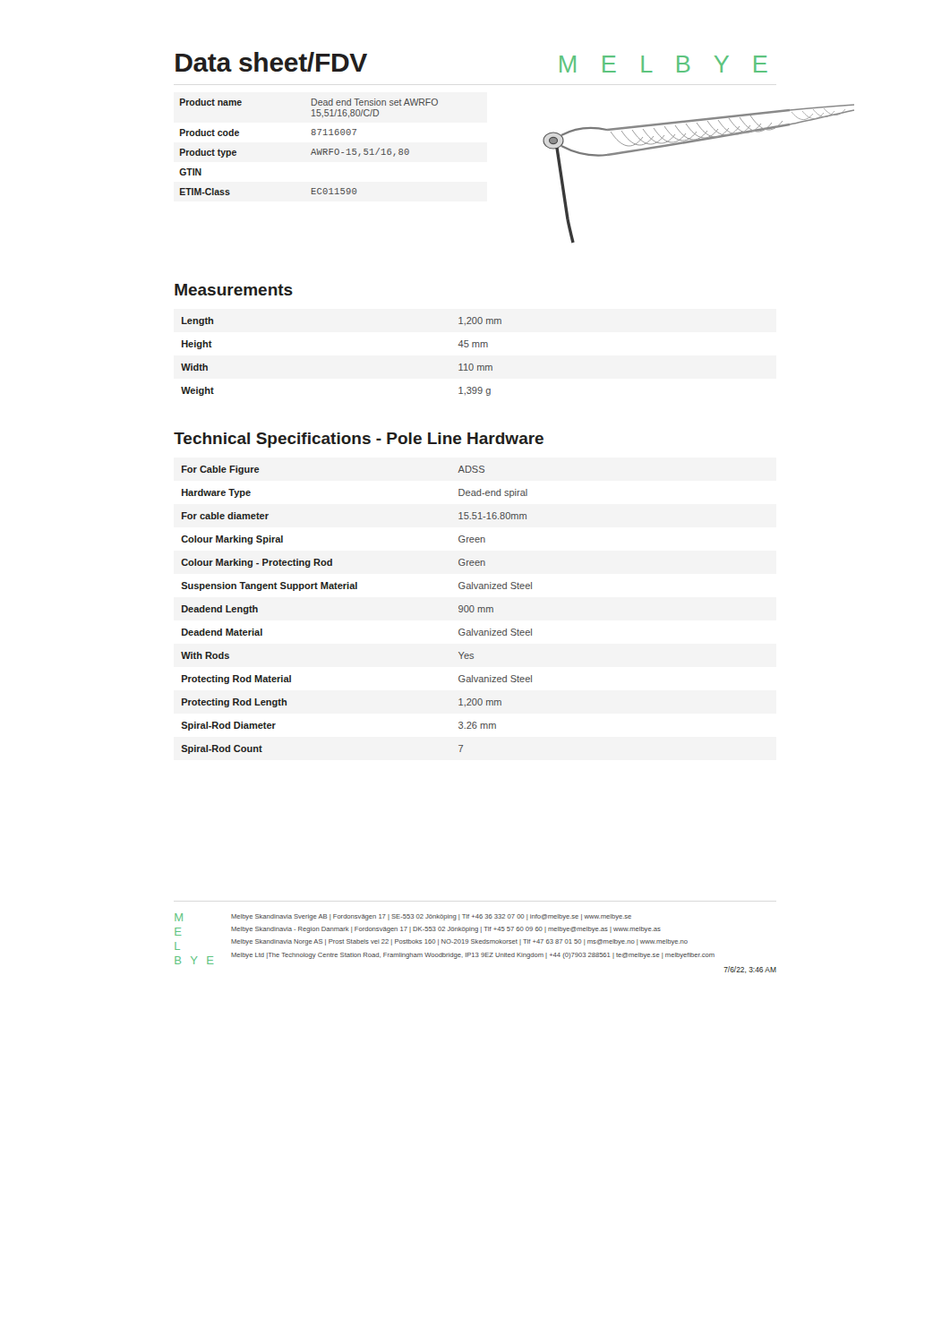Data sheet/FDV
M E L B Y E
| Product name | Dead end Tension set AWRFO 15,51/16,80/C/D |
| Product code | 87116007 |
| Product type | AWRFO-15,51/16,80 |
| GTIN | |
| ETIM-Class | EC011590 |
Measurements
| Length | 1,200 mm |
| Height | 45 mm |
| Width | 110 mm |
| Weight | 1,399 g |
Technical Specifications - Pole Line Hardware
| For Cable Figure | ADSS |
| Hardware Type | Dead-end spiral |
| For cable diameter | 15.51-16.80mm |
| Colour Marking Spiral | Green |
| Colour Marking - Protecting Rod | Green |
| Suspension Tangent Support Material | Galvanized Steel |
| Deadend Length | 900 mm |
| Deadend Material | Galvanized Steel |
| With Rods | Yes |
| Protecting Rod Material | Galvanized Steel |
| Protecting Rod Length | 1,200 mm |
| Spiral-Rod Diameter | 3.26 mm |
| Spiral-Rod Count | 7 |
M
E
L
B Y E
Melbye Skandinavia Sverige AB | Fordonsvägen 17 | SE-553 02 Jönköping | Tlf +46 36 332 07 00 | info@melbye.se | www.melbye.se
Melbye Skandinavia - Region Danmark | Fordonsvägen 17 | DK-553 02 Jönköping | Tlf +45 57 60 09 60 | melbye@melbye.as | www.melbye.as
Melbye Skandinavia Norge AS | Prost Stabels vei 22 | Postboks 160 | NO-2019 Skedsmokorset | Tlf +47 63 87 01 50 | ms@melbye.no | www.melbye.no
Melbye Ltd |The Technology Centre Station Road, Framlingham Woodbridge, IP13 9EZ United Kingdom | +44 (0)7903 288561 | te@melbye.se | melbyefiber.com 7/6/22, 3:46 AM